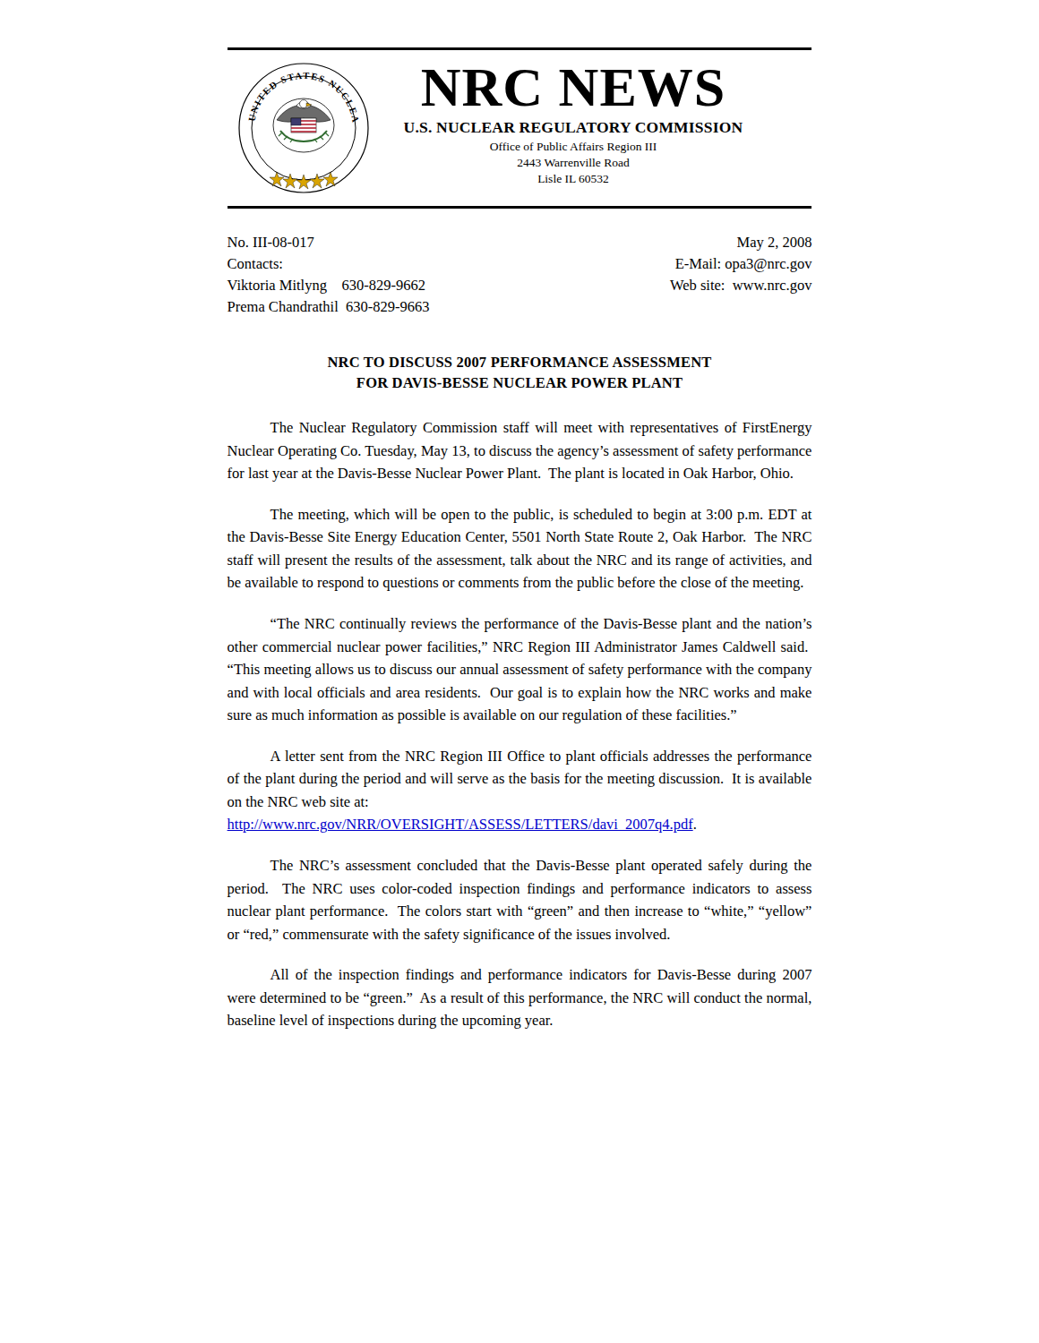UNITED STATES NUCLEAR REGULATORY COMMISSION
NRC NEWS
U.S. NUCLEAR REGULATORY COMMISSION
Office of Public Affairs Region III
2443 Warrenville Road
Lisle IL 60532
No. III-08-017
May 2, 2008
Contacts:
E-Mail: opa3@nrc.gov
Viktoria Mitlyng 630-829-9662
Web site: www.nrc.gov
Prema Chandrathil 630-829-9663
NRC to Discuss 2007 Performance Assessment
for Davis-Besse Nuclear Power Plant
The Nuclear Regulatory Commission staff will meet with representatives of FirstEnergy Nuclear Operating Co. Tuesday, May 13, to discuss the agency’s assessment of safety performance for last year at the Davis-Besse Nuclear Power Plant. The plant is located in Oak Harbor, Ohio.
The meeting, which will be open to the public, is scheduled to begin at 3:00 p.m. EDT at the Davis-Besse Site Energy Education Center, 5501 North State Route 2, Oak Harbor. The NRC staff will present the results of the assessment, talk about the NRC and its range of activities, and be available to respond to questions or comments from the public before the close of the meeting.
“The NRC continually reviews the performance of the Davis-Besse plant and the nation’s other commercial nuclear power facilities,” NRC Region III Administrator James Caldwell said. “This meeting allows us to discuss our annual assessment of safety performance with the company and with local officials and area residents. Our goal is to explain how the NRC works and make sure as much information as possible is available on our regulation of these facilities.”
A letter sent from the NRC Region III Office to plant officials addresses the performance of the plant during the period and will serve as the basis for the meeting discussion. It is available on the NRC web site at:
http://www.nrc.gov/NRR/OVERSIGHT/ASSESS/LETTERS/davi_2007q4.pdf.
The NRC’s assessment concluded that the Davis-Besse plant operated safely during the period. The NRC uses color-coded inspection findings and performance indicators to assess nuclear plant performance. The colors start with “green” and then increase to “white,” “yellow” or “red,” commensurate with the safety significance of the issues involved.
All of the inspection findings and performance indicators for Davis-Besse during 2007 were determined to be “green.” As a result of this performance, the NRC will conduct the normal, baseline level of inspections during the upcoming year.